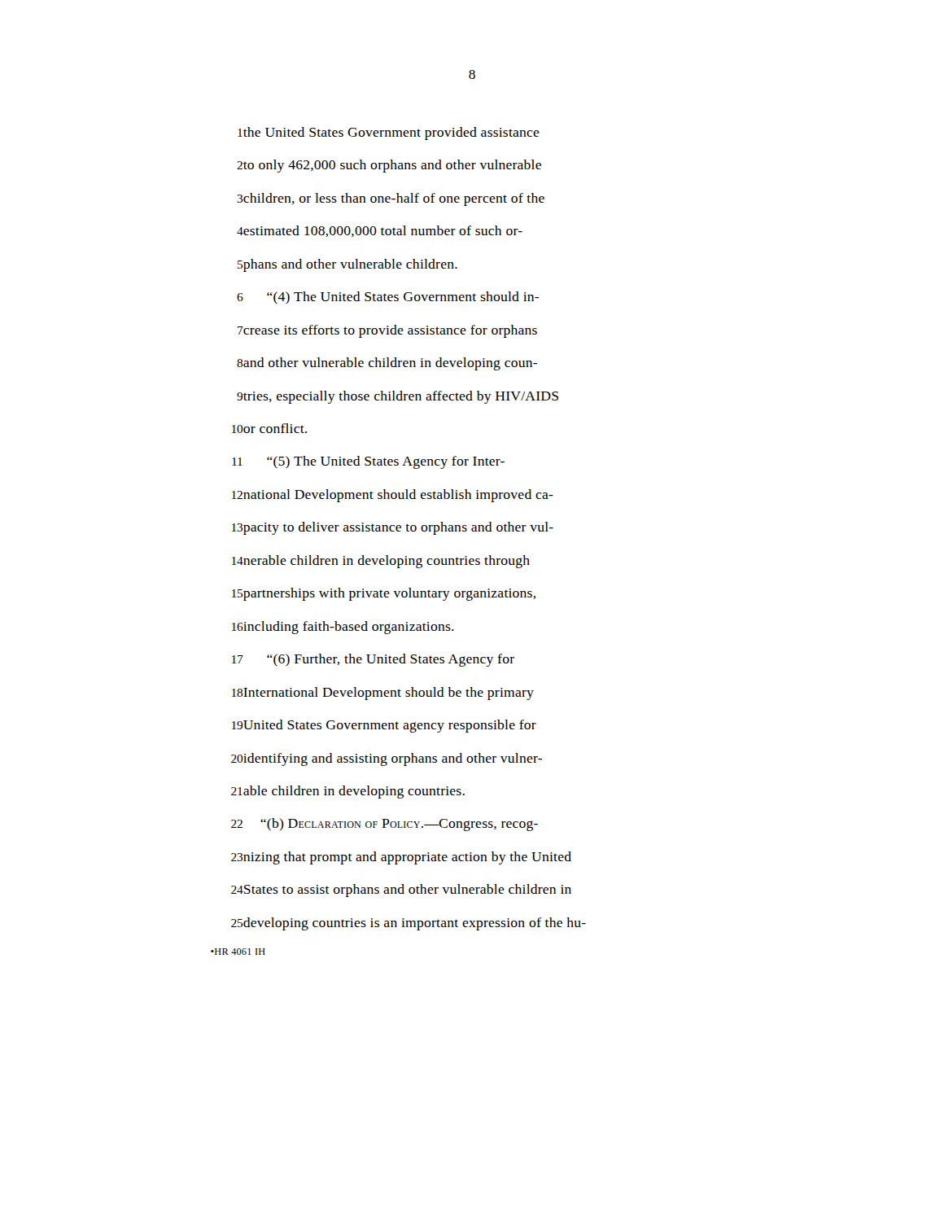8
| 1 | the United States Government provided assistance |
| 2 | to only 462,000 such orphans and other vulnerable |
| 3 | children, or less than one-half of one percent of the |
| 4 | estimated 108,000,000 total number of such or- |
| 5 | phans and other vulnerable children. |
| 6 | “(4) The United States Government should in- |
| 7 | crease its efforts to provide assistance for orphans |
| 8 | and other vulnerable children in developing coun- |
| 9 | tries, especially those children affected by HIV/AIDS |
| 10 | or conflict. |
| 11 | “(5) The United States Agency for Inter- |
| 12 | national Development should establish improved ca- |
| 13 | pacity to deliver assistance to orphans and other vul- |
| 14 | nerable children in developing countries through |
| 15 | partnerships with private voluntary organizations, |
| 16 | including faith-based organizations. |
| 17 | “(6) Further, the United States Agency for |
| 18 | International Development should be the primary |
| 19 | United States Government agency responsible for |
| 20 | identifying and assisting orphans and other vulner- |
| 21 | able children in developing countries. |
| 22 | “(b) Declaration of Policy. —Congress, recog- |
| 23 | nizing that prompt and appropriate action by the United |
| 24 | States to assist orphans and other vulnerable children in |
| 25 | developing countries is an important expression of the hu- |
•HR 4061 IH